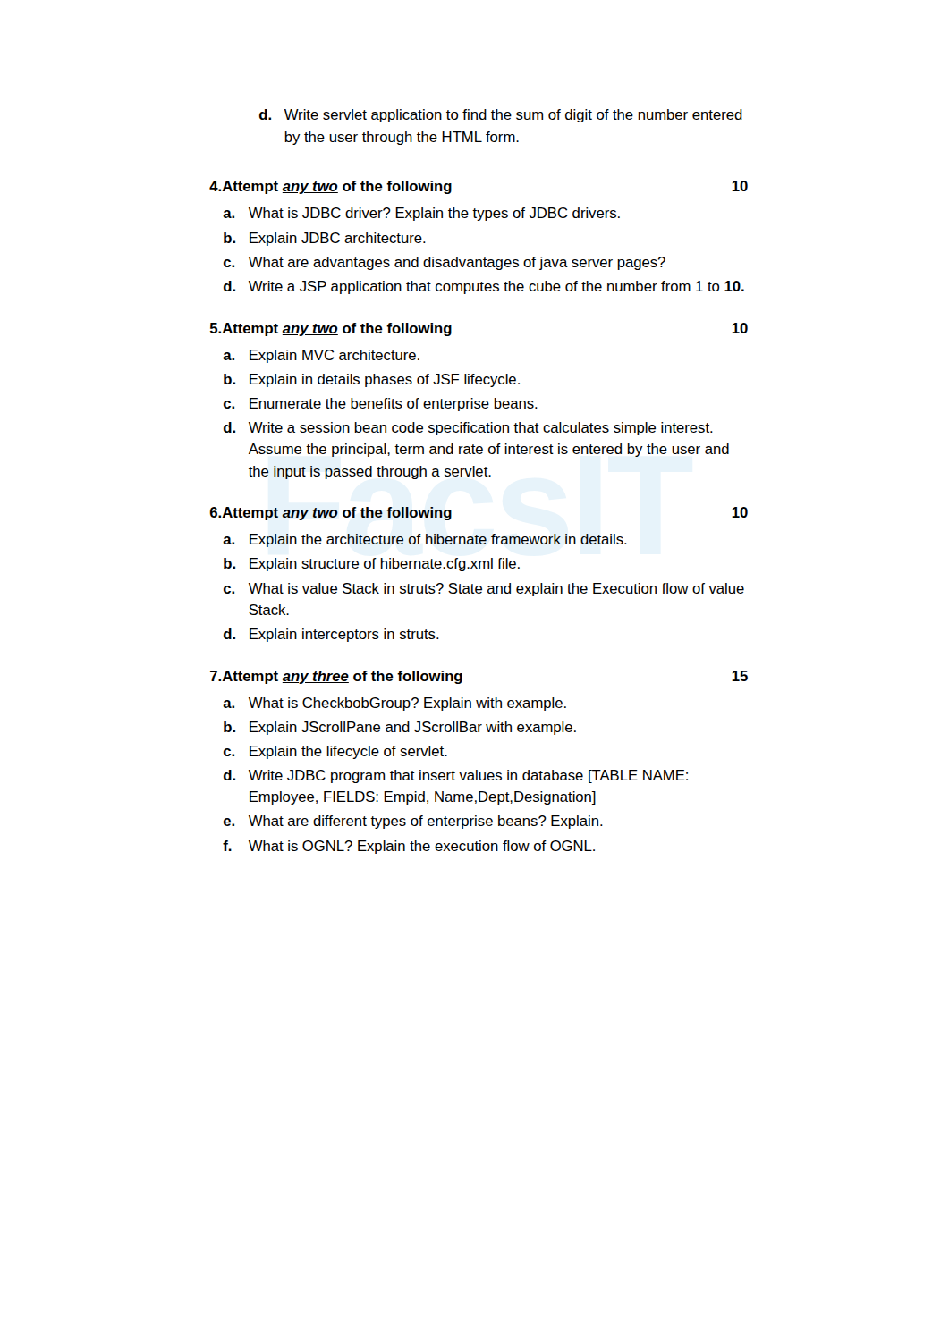FacsIT
d. Write servlet application to find the sum of digit of the number entered by the user through the HTML form.
4.Attempt any two of the following 10
a. What is JDBC driver? Explain the types of JDBC drivers.
b. Explain JDBC architecture.
c. What are advantages and disadvantages of java server pages?
d. Write a JSP application that computes the cube of the number from 1 to 10.
5.Attempt any two of the following 10
a. Explain MVC architecture.
b. Explain in details phases of JSF lifecycle.
c. Enumerate the benefits of enterprise beans.
d. Write a session bean code specification that calculates simple interest. Assume the principal, term and rate of interest is entered by the user and the input is passed through a servlet.
6.Attempt any two of the following 10
a. Explain the architecture of hibernate framework in details.
b. Explain structure of hibernate.cfg.xml file.
c. What is value Stack in struts? State and explain the Execution flow of value Stack.
d. Explain interceptors in struts.
7.Attempt any three of the following 15
a. What is CheckbobGroup? Explain with example.
b. Explain JScrollPane and JScrollBar with example.
c. Explain the lifecycle of servlet.
d. Write JDBC program that insert values in database [TABLE NAME: Employee, FIELDS: Empid, Name,Dept,Designation]
e. What are different types of enterprise beans? Explain.
f. What is OGNL? Explain the execution flow of OGNL.